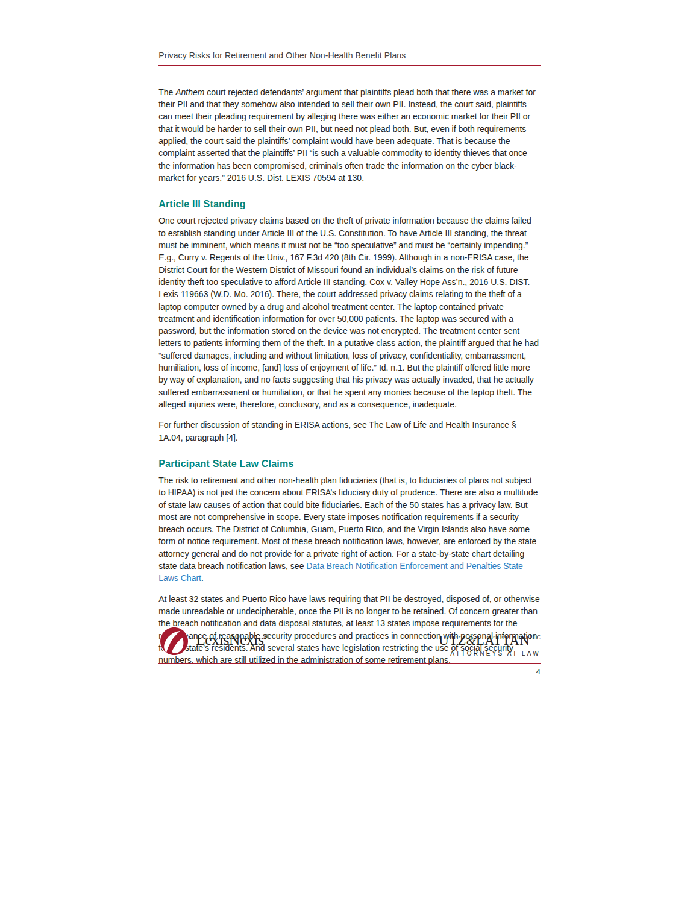Privacy Risks for Retirement and Other Non-Health Benefit Plans
The Anthem court rejected defendants’ argument that plaintiffs plead both that there was a market for their PII and that they somehow also intended to sell their own PII. Instead, the court said, plaintiffs can meet their pleading requirement by alleging there was either an economic market for their PII or that it would be harder to sell their own PII, but need not plead both. But, even if both requirements applied, the court said the plaintiffs’ complaint would have been adequate. That is because the complaint asserted that the plaintiffs’ PII “is such a valuable commodity to identity thieves that once the information has been compromised, criminals often trade the information on the cyber black-market for years.” 2016 U.S. Dist. LEXIS 70594 at 130.
Article III Standing
One court rejected privacy claims based on the theft of private information because the claims failed to establish standing under Article III of the U.S. Constitution. To have Article III standing, the threat must be imminent, which means it must not be “too speculative” and must be “certainly impending.” E.g., Curry v. Regents of the Univ., 167 F.3d 420 (8th Cir. 1999). Although in a non-ERISA case, the District Court for the Western District of Missouri found an individual’s claims on the risk of future identity theft too speculative to afford Article III standing. Cox v. Valley Hope Ass’n., 2016 U.S. DIST. Lexis 119663 (W.D. Mo. 2016). There, the court addressed privacy claims relating to the theft of a laptop computer owned by a drug and alcohol treatment center. The laptop contained private treatment and identification information for over 50,000 patients. The laptop was secured with a password, but the information stored on the device was not encrypted. The treatment center sent letters to patients informing them of the theft. In a putative class action, the plaintiff argued that he had “suffered damages, including and without limitation, loss of privacy, confidentiality, embarrassment, humiliation, loss of income, [and] loss of enjoyment of life.” Id. n.1. But the plaintiff offered little more by way of explanation, and no facts suggesting that his privacy was actually invaded, that he actually suffered embarrassment or humiliation, or that he spent any monies because of the laptop theft. The alleged injuries were, therefore, conclusory, and as a consequence, inadequate.
For further discussion of standing in ERISA actions, see The Law of Life and Health Insurance § 1A.04, paragraph [4].
Participant State Law Claims
The risk to retirement and other non-health plan fiduciaries (that is, to fiduciaries of plans not subject to HIPAA) is not just the concern about ERISA’s fiduciary duty of prudence. There are also a multitude of state law causes of action that could bite fiduciaries. Each of the 50 states has a privacy law. But most are not comprehensive in scope. Every state imposes notification requirements if a security breach occurs. The District of Columbia, Guam, Puerto Rico, and the Virgin Islands also have some form of notice requirement. Most of these breach notification laws, however, are enforced by the state attorney general and do not provide for a private right of action. For a state-by-state chart detailing state data breach notification laws, see Data Breach Notification Enforcement and Penalties State Laws Chart.
At least 32 states and Puerto Rico have laws requiring that PII be destroyed, disposed of, or otherwise made unreadable or undecipherable, once the PII is no longer to be retained. Of concern greater than the breach notification and data disposal statutes, at least 13 states impose requirements for the maintenance of reasonable security procedures and practices in connection with personal information for the state’s residents. And several states have legislation restricting the use of social security numbers, which are still utilized in the administration of some retirement plans.
LexisNexis®
UTZ&LATTANLLC
ATTORNEYS AT LAW
4